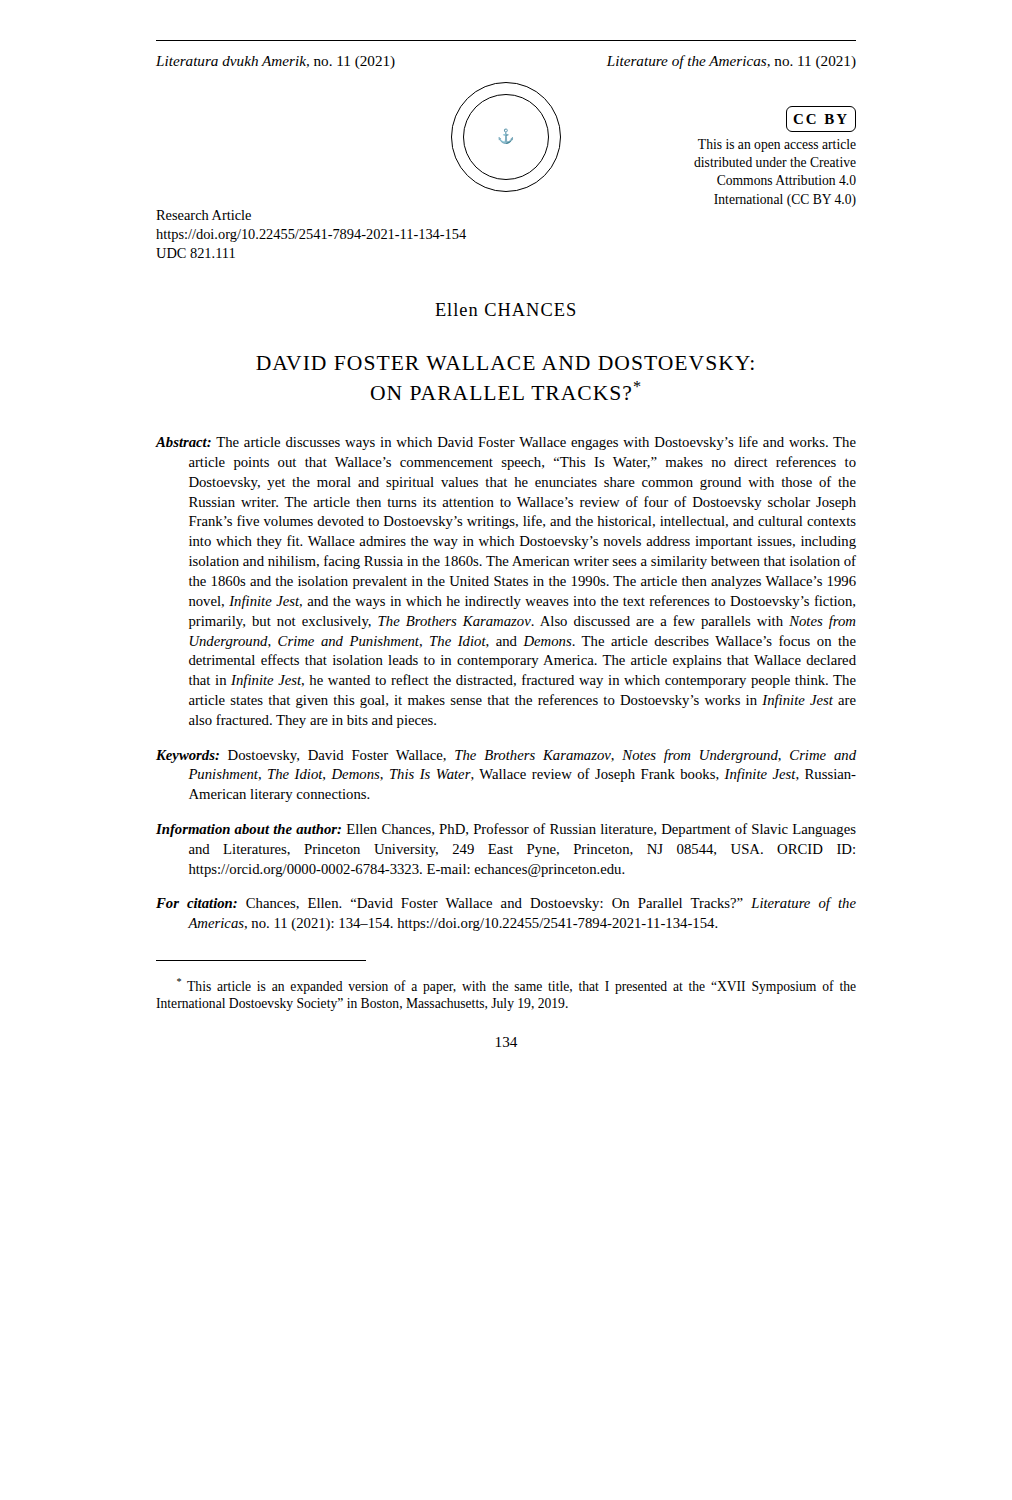Literatura dvukh Amerik, no. 11 (2021) Literature of the Americas, no. 11 (2021)
⚓
CC BY
This is an open access article
distributed under the Creative
Commons Attribution 4.0
International (CC BY 4.0)
Research Article
https://doi.org/10.22455/2541-7894-2021-11-134-154
UDC 821.111
Ellen CHANCES
DAVID FOSTER WALLACE AND DOSTOEVSKY:
ON PARALLEL TRACKS?*
Abstract: The article discusses ways in which David Foster Wallace engages with Dostoevsky’s life and works. The article points out that Wallace’s commencement speech, “This Is Water,” makes no direct references to Dostoevsky, yet the moral and spiritual values that he enunciates share common ground with those of the Russian writer. The article then turns its attention to Wallace’s review of four of Dostoevsky scholar Joseph Frank’s five volumes devoted to Dostoevsky’s writings, life, and the historical, intellectual, and cultural contexts into which they fit. Wallace admires the way in which Dostoevsky’s novels address important issues, including isolation and nihilism, facing Russia in the 1860s. The American writer sees a similarity between that isolation of the 1860s and the isolation prevalent in the United States in the 1990s. The article then analyzes Wallace’s 1996 novel, Infinite Jest, and the ways in which he indirectly weaves into the text references to Dostoevsky’s fiction, primarily, but not exclusively, The Brothers Karamazov. Also discussed are a few parallels with Notes from Underground, Crime and Punishment, The Idiot, and Demons. The article describes Wallace’s focus on the detrimental effects that isolation leads to in contemporary America. The article explains that Wallace declared that in Infinite Jest, he wanted to reflect the distracted, fractured way in which contemporary people think. The article states that given this goal, it makes sense that the references to Dostoevsky’s works in Infinite Jest are also fractured. They are in bits and pieces.
Keywords: Dostoevsky, David Foster Wallace, The Brothers Karamazov, Notes from Underground, Crime and Punishment, The Idiot, Demons, This Is Water, Wallace review of Joseph Frank books, Infinite Jest, Russian-American literary connections.
Information about the author: Ellen Chances, PhD, Professor of Russian literature, Department of Slavic Languages and Literatures, Princeton University, 249 East Pyne, Princeton, NJ 08544, USA. ORCID ID: https://orcid.org/0000-0002-6784-3323. E-mail: echances@princeton.edu.
For citation: Chances, Ellen. “David Foster Wallace and Dostoevsky: On Parallel Tracks?” Literature of the Americas, no. 11 (2021): 134–154. https://doi.org/10.22455/2541-7894-2021-11-134-154.
* This article is an expanded version of a paper, with the same title, that I presented at the “XVII Symposium of the International Dostoevsky Society” in Boston, Massachusetts, July 19, 2019.
134